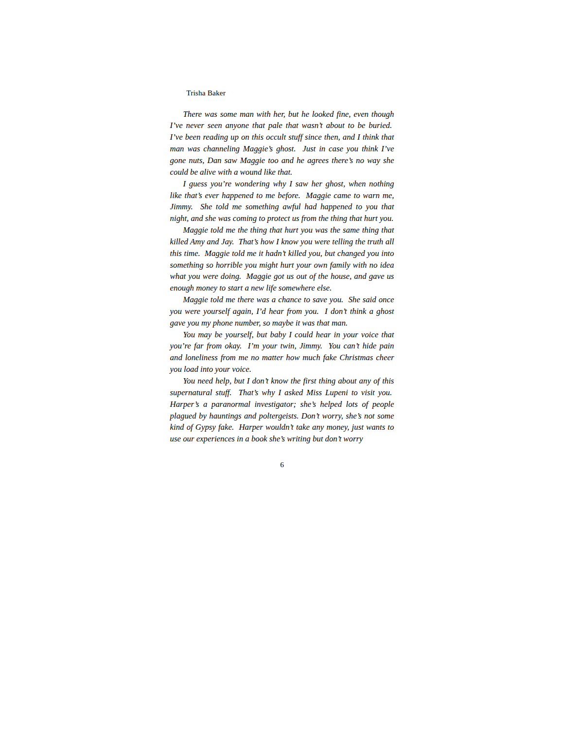Trisha Baker
There was some man with her, but he looked fine, even though I’ve never seen anyone that pale that wasn’t about to be buried. I’ve been reading up on this occult stuff since then, and I think that man was channeling Maggie’s ghost. Just in case you think I’ve gone nuts, Dan saw Maggie too and he agrees there’s no way she could be alive with a wound like that.
I guess you’re wondering why I saw her ghost, when nothing like that’s ever happened to me before. Maggie came to warn me, Jimmy. She told me something awful had happened to you that night, and she was coming to protect us from the thing that hurt you.
Maggie told me the thing that hurt you was the same thing that killed Amy and Jay. That’s how I know you were telling the truth all this time. Maggie told me it hadn’t killed you, but changed you into something so horrible you might hurt your own family with no idea what you were doing. Maggie got us out of the house, and gave us enough money to start a new life somewhere else.
Maggie told me there was a chance to save you. She said once you were yourself again, I’d hear from you. I don’t think a ghost gave you my phone number, so maybe it was that man.
You may be yourself, but baby I could hear in your voice that you’re far from okay. I’m your twin, Jimmy. You can’t hide pain and loneliness from me no matter how much fake Christmas cheer you load into your voice.
You need help, but I don’t know the first thing about any of this supernatural stuff. That’s why I asked Miss Lupeni to visit you. Harper’s a paranormal investigator; she’s helped lots of people plagued by hauntings and poltergeists. Don’t worry, she’s not some kind of Gypsy fake. Harper wouldn’t take any money, just wants to use our experiences in a book she’s writing but don’t worry
6